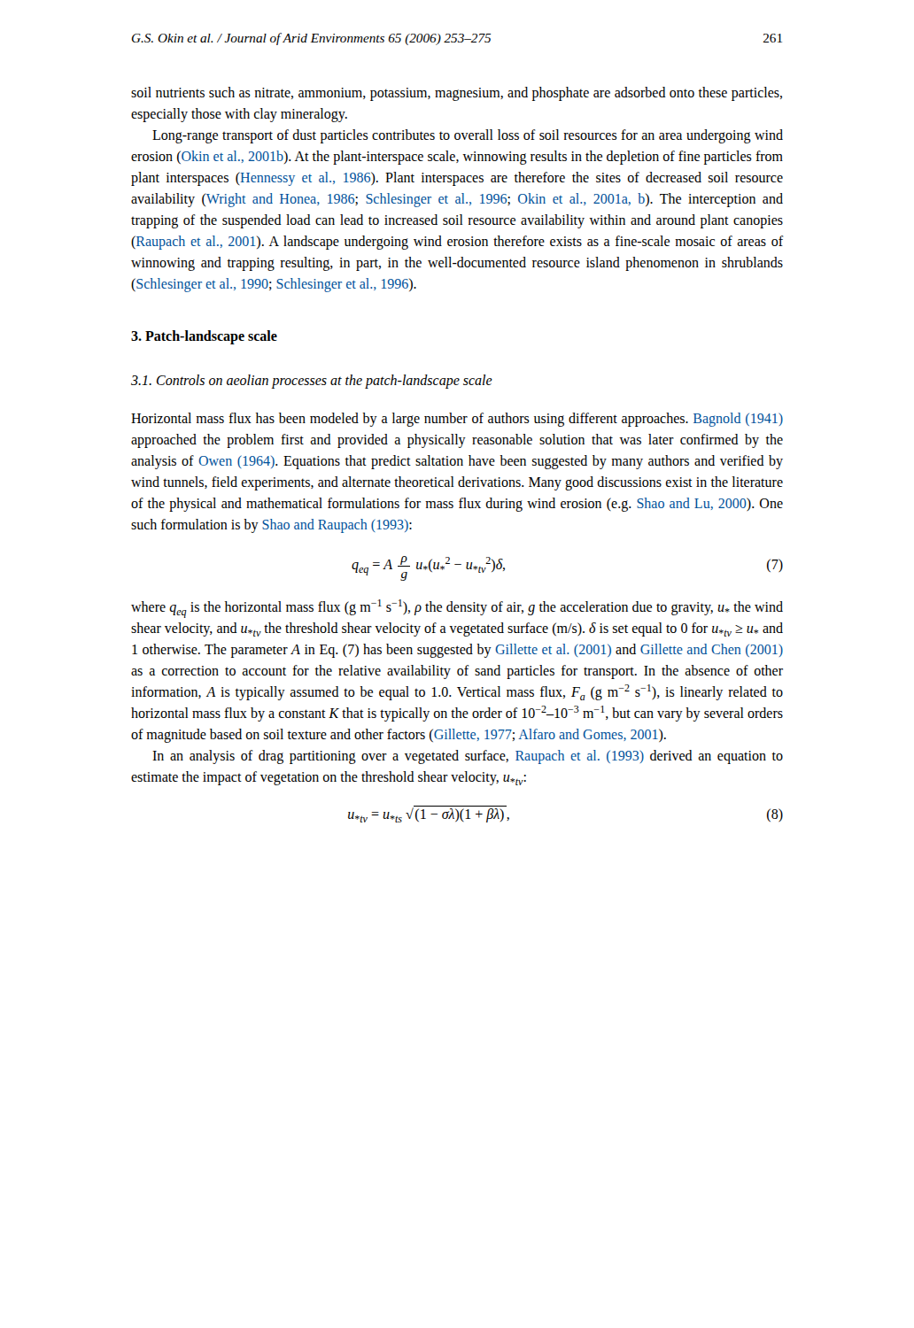G.S. Okin et al. / Journal of Arid Environments 65 (2006) 253–275 261
soil nutrients such as nitrate, ammonium, potassium, magnesium, and phosphate are adsorbed onto these particles, especially those with clay mineralogy.
Long-range transport of dust particles contributes to overall loss of soil resources for an area undergoing wind erosion (Okin et al., 2001b). At the plant-interspace scale, winnowing results in the depletion of fine particles from plant interspaces (Hennessy et al., 1986). Plant interspaces are therefore the sites of decreased soil resource availability (Wright and Honea, 1986; Schlesinger et al., 1996; Okin et al., 2001a, b). The interception and trapping of the suspended load can lead to increased soil resource availability within and around plant canopies (Raupach et al., 2001). A landscape undergoing wind erosion therefore exists as a fine-scale mosaic of areas of winnowing and trapping resulting, in part, in the well-documented resource island phenomenon in shrublands (Schlesinger et al., 1990; Schlesinger et al., 1996).
3. Patch-landscape scale
3.1. Controls on aeolian processes at the patch-landscape scale
Horizontal mass flux has been modeled by a large number of authors using different approaches. Bagnold (1941) approached the problem first and provided a physically reasonable solution that was later confirmed by the analysis of Owen (1964). Equations that predict saltation have been suggested by many authors and verified by wind tunnels, field experiments, and alternate theoretical derivations. Many good discussions exist in the literature of the physical and mathematical formulations for mass flux during wind erosion (e.g. Shao and Lu, 2000). One such formulation is by Shao and Raupach (1993):
qeq = A ρg u*(u*2 − u*tv2)δ, (7)
where qeq is the horizontal mass flux (g m−1 s−1), ρ the density of air, g the acceleration due to gravity, u* the wind shear velocity, and u*tv the threshold shear velocity of a vegetated surface (m/s). δ is set equal to 0 for u*tv ≥ u* and 1 otherwise. The parameter A in Eq. (7) has been suggested by Gillette et al. (2001) and Gillette and Chen (2001) as a correction to account for the relative availability of sand particles for transport. In the absence of other information, A is typically assumed to be equal to 1.0. Vertical mass flux, Fa (g m−2 s−1), is linearly related to horizontal mass flux by a constant K that is typically on the order of 10−2–10−3 m−1, but can vary by several orders of magnitude based on soil texture and other factors (Gillette, 1977; Alfaro and Gomes, 2001).
In an analysis of drag partitioning over a vegetated surface, Raupach et al. (1993) derived an equation to estimate the impact of vegetation on the threshold shear velocity, u*tv:
u*tv = u*ts √(1 − σλ)(1 + βλ), (8)